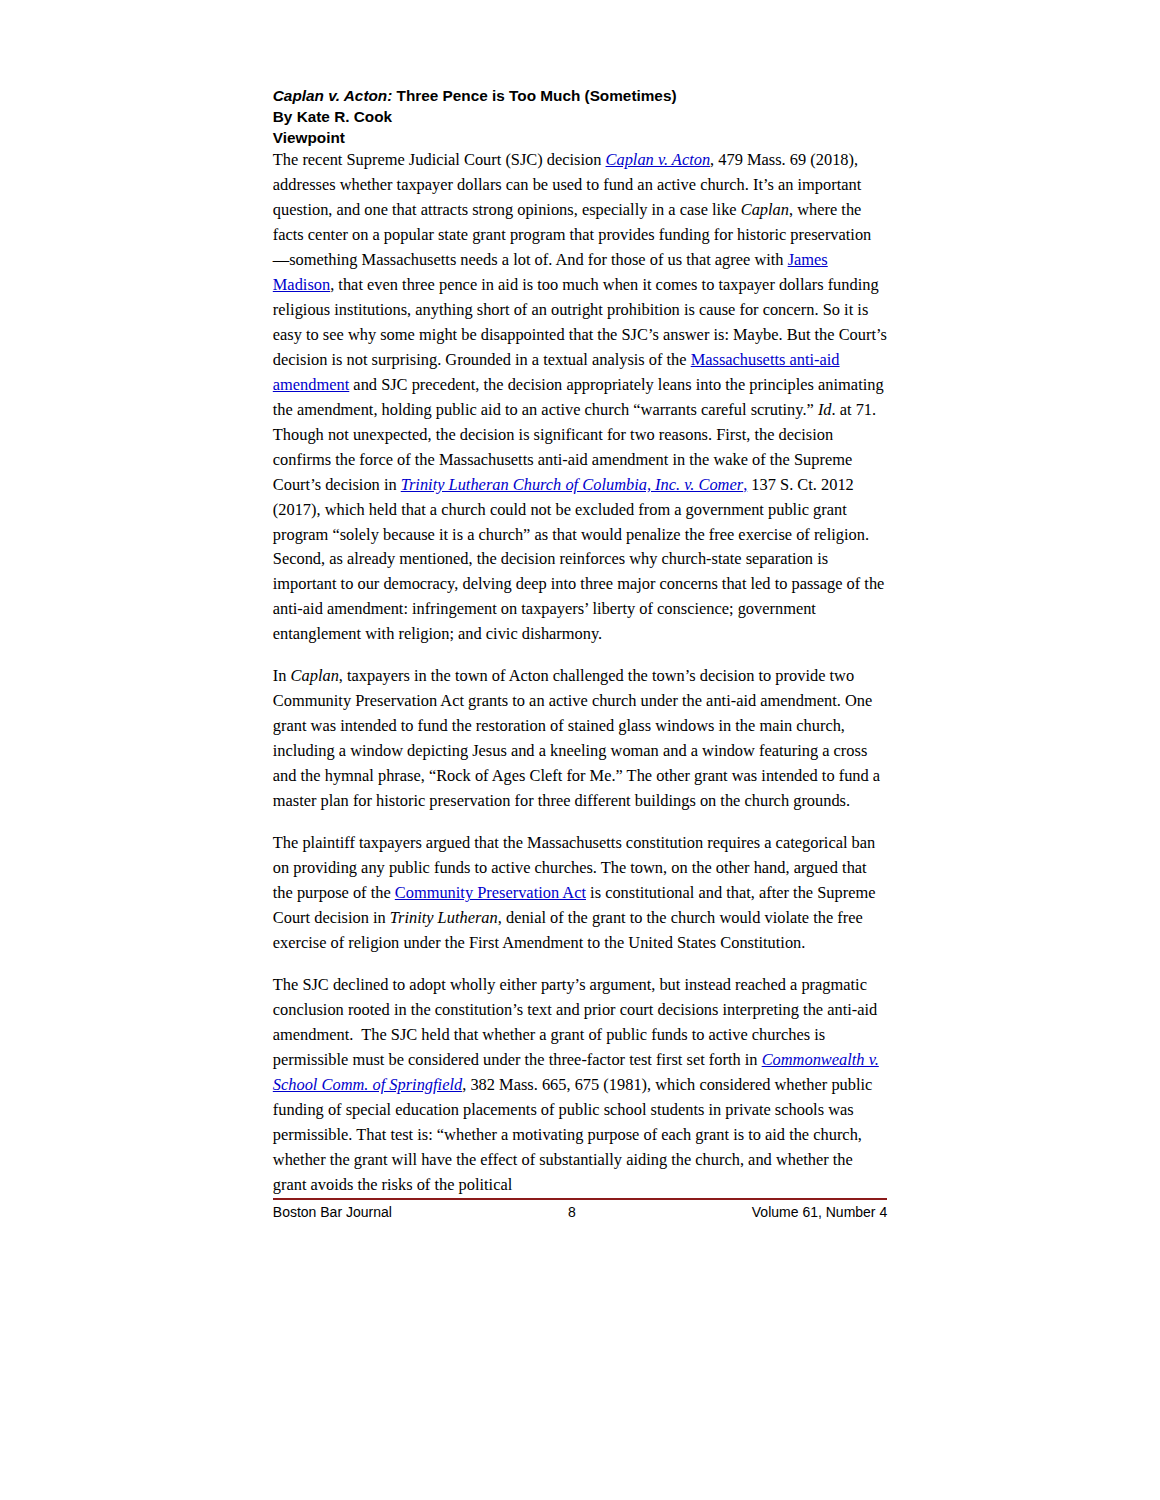Caplan v. Acton: Three Pence is Too Much (Sometimes)
By Kate R. Cook
Viewpoint
The recent Supreme Judicial Court (SJC) decision Caplan v. Acton, 479 Mass. 69 (2018), addresses whether taxpayer dollars can be used to fund an active church. It’s an important question, and one that attracts strong opinions, especially in a case like Caplan, where the facts center on a popular state grant program that provides funding for historic preservation—something Massachusetts needs a lot of. And for those of us that agree with James Madison, that even three pence in aid is too much when it comes to taxpayer dollars funding religious institutions, anything short of an outright prohibition is cause for concern. So it is easy to see why some might be disappointed that the SJC’s answer is: Maybe. But the Court’s decision is not surprising. Grounded in a textual analysis of the Massachusetts anti-aid amendment and SJC precedent, the decision appropriately leans into the principles animating the amendment, holding public aid to an active church “warrants careful scrutiny.” Id. at 71. Though not unexpected, the decision is significant for two reasons. First, the decision confirms the force of the Massachusetts anti-aid amendment in the wake of the Supreme Court’s decision in Trinity Lutheran Church of Columbia, Inc. v. Comer, 137 S. Ct. 2012 (2017), which held that a church could not be excluded from a government public grant program “solely because it is a church” as that would penalize the free exercise of religion. Second, as already mentioned, the decision reinforces why church-state separation is important to our democracy, delving deep into three major concerns that led to passage of the anti-aid amendment: infringement on taxpayers’ liberty of conscience; government entanglement with religion; and civic disharmony.
In Caplan, taxpayers in the town of Acton challenged the town’s decision to provide two Community Preservation Act grants to an active church under the anti-aid amendment. One grant was intended to fund the restoration of stained glass windows in the main church, including a window depicting Jesus and a kneeling woman and a window featuring a cross and the hymnal phrase, “Rock of Ages Cleft for Me.” The other grant was intended to fund a master plan for historic preservation for three different buildings on the church grounds.
The plaintiff taxpayers argued that the Massachusetts constitution requires a categorical ban on providing any public funds to active churches. The town, on the other hand, argued that the purpose of the Community Preservation Act is constitutional and that, after the Supreme Court decision in Trinity Lutheran, denial of the grant to the church would violate the free exercise of religion under the First Amendment to the United States Constitution.
The SJC declined to adopt wholly either party’s argument, but instead reached a pragmatic conclusion rooted in the constitution’s text and prior court decisions interpreting the anti-aid amendment. The SJC held that whether a grant of public funds to active churches is permissible must be considered under the three-factor test first set forth in Commonwealth v. School Comm. of Springfield, 382 Mass. 665, 675 (1981), which considered whether public funding of special education placements of public school students in private schools was permissible. That test is: “whether a motivating purpose of each grant is to aid the church, whether the grant will have the effect of substantially aiding the church, and whether the grant avoids the risks of the political
Boston Bar Journal
8
Volume 61, Number 4